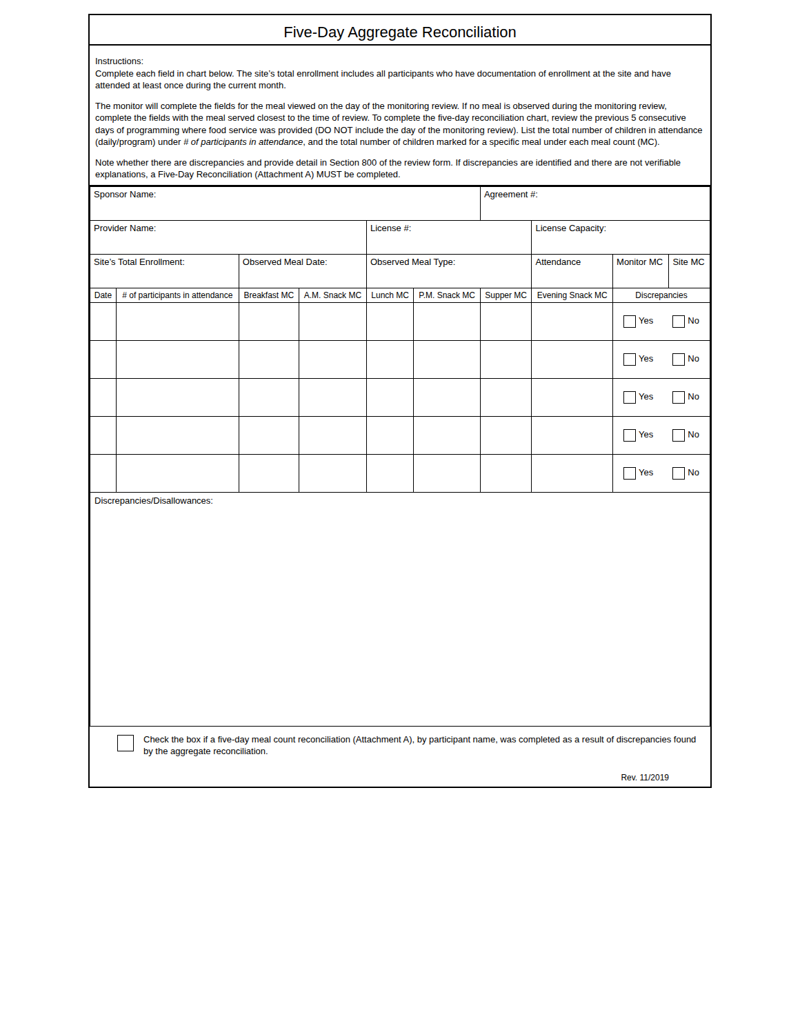Five-Day Aggregate Reconciliation
Instructions:
Complete each field in chart below. The site’s total enrollment includes all participants who have documentation of enrollment at the site and have attended at least once during the current month.
The monitor will complete the fields for the meal viewed on the day of the monitoring review. If no meal is observed during the monitoring review, complete the fields with the meal served closest to the time of review. To complete the five-day reconciliation chart, review the previous 5 consecutive days of programming where food service was provided (DO NOT include the day of the monitoring review). List the total number of children in attendance (daily/program) under # of participants in attendance, and the total number of children marked for a specific meal under each meal count (MC).
Note whether there are discrepancies and provide detail in Section 800 of the review form. If discrepancies are identified and there are not verifiable explanations, a Five-Day Reconciliation (Attachment A) MUST be completed.
| Sponsor Name: | Agreement #: |
| Provider Name: | License #: | License Capacity: |
| Site’s Total Enrollment: | Observed Meal Date: | Observed Meal Type: | Attendance | Monitor MC | Site MC |
| Date | # of participants in attendance | Breakfast MC | A.M. Snack MC | Lunch MC | P.M. Snack MC | Supper MC | Evening Snack MC | Discrepancies |
| | | | | | | | | Yes No |
| | | | | | | | | Yes No |
| | | | | | | | | Yes No |
| | | | | | | | | Yes No |
| | | | | | | | | Yes No |
Discrepancies/Disallowances:
Check the box if a five-day meal count reconciliation (Attachment A), by participant name, was completed as a result of discrepancies found by the aggregate reconciliation.
Rev. 11/2019